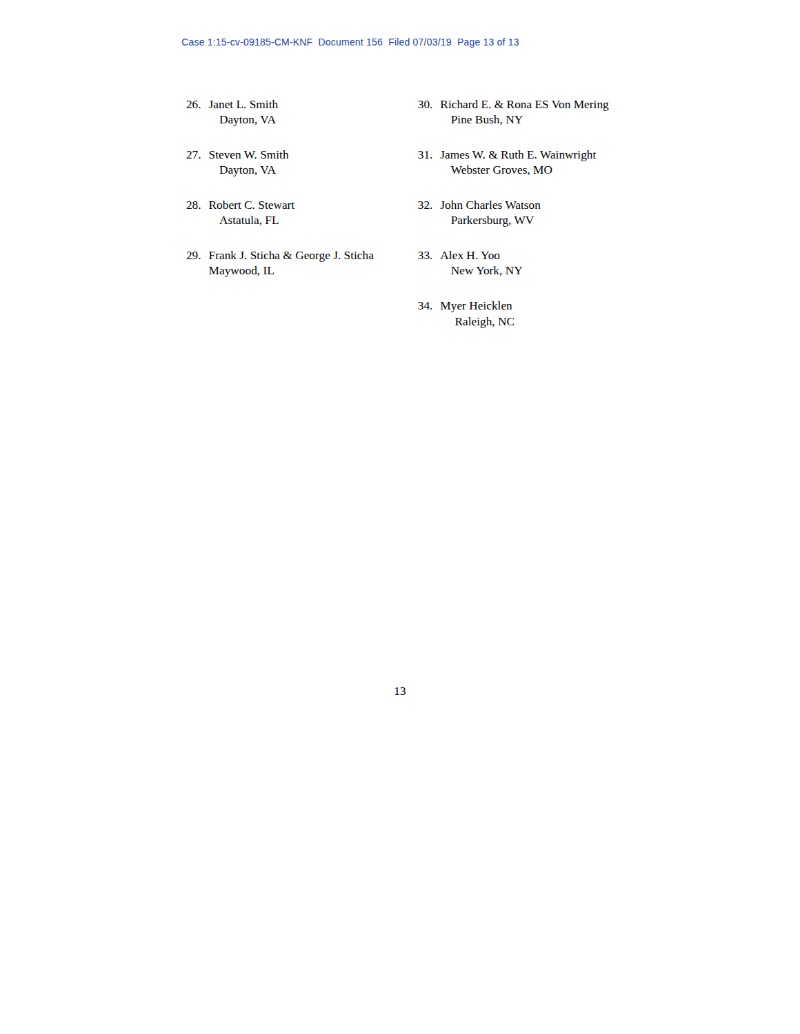Case 1:15-cv-09185-CM-KNF Document 156 Filed 07/03/19 Page 13 of 13
26. Janet L. Smith Dayton, VA
27. Steven W. Smith Dayton, VA
28. Robert C. Stewart Astatula, FL
29. Frank J. Sticha & George J. Sticha Maywood, IL
30. Richard E. & Rona ES Von Mering Pine Bush, NY
31. James W. & Ruth E. Wainwright Webster Groves, MO
32. John Charles Watson Parkersburg, WV
33. Alex H. Yoo New York, NY
34. Myer Heicklen Raleigh, NC
13